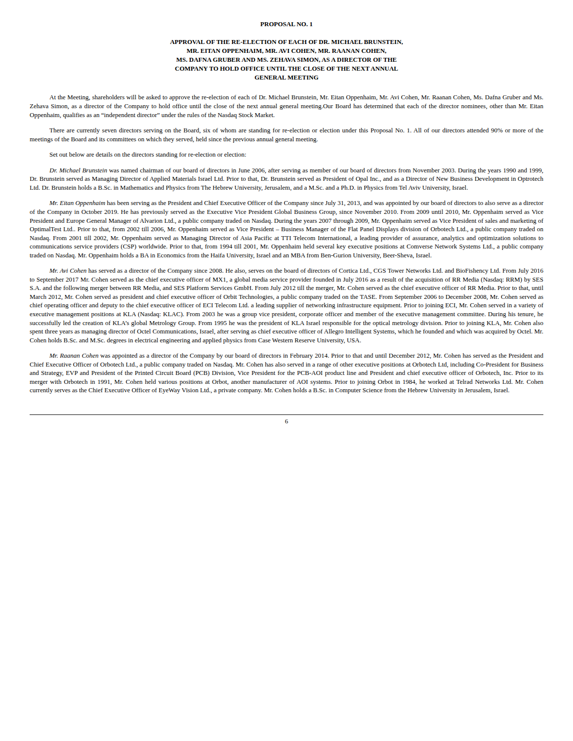PROPOSAL NO. 1
APPROVAL OF THE RE-ELECTION OF EACH OF DR. MICHAEL BRUNSTEIN,
MR. EITAN OPPENHAIM, MR. AVI COHEN, MR. RAANAN COHEN,
MS. DAFNA GRUBER AND MS. ZEHAVA SIMON, AS A DIRECTOR OF THE
COMPANY TO HOLD OFFICE UNTIL THE CLOSE OF THE NEXT ANNUAL
GENERAL MEETING
At the Meeting, shareholders will be asked to approve the re-election of each of Dr. Michael Brunstein, Mr. Eitan Oppenhaim, Mr. Avi Cohen, Mr. Raanan Cohen, Ms. Dafna Gruber and Ms. Zehava Simon, as a director of the Company to hold office until the close of the next annual general meeting.Our Board has determined that each of the director nominees, other than Mr. Eitan Oppenhaim, qualifies as an “independent director” under the rules of the Nasdaq Stock Market.
There are currently seven directors serving on the Board, six of whom are standing for re-election or election under this Proposal No. 1. All of our directors attended 90% or more of the meetings of the Board and its committees on which they served, held since the previous annual general meeting.
Set out below are details on the directors standing for re-election or election:
Dr. Michael Brunstein was named chairman of our board of directors in June 2006, after serving as member of our board of directors from November 2003. During the years 1990 and 1999, Dr. Brunstein served as Managing Director of Applied Materials Israel Ltd. Prior to that, Dr. Brunstein served as President of Opal Inc., and as a Director of New Business Development in Optrotech Ltd. Dr. Brunstein holds a B.Sc. in Mathematics and Physics from The Hebrew University, Jerusalem, and a M.Sc. and a Ph.D. in Physics from Tel Aviv University, Israel.
Mr. Eitan Oppenhaim has been serving as the President and Chief Executive Officer of the Company since July 31, 2013, and was appointed by our board of directors to also serve as a director of the Company in October 2019. He has previously served as the Executive Vice President Global Business Group, since November 2010. From 2009 until 2010, Mr. Oppenhaim served as Vice President and Europe General Manager of Alvarion Ltd., a public company traded on Nasdaq. During the years 2007 through 2009, Mr. Oppenhaim served as Vice President of sales and marketing of OptimalTest Ltd.. Prior to that, from 2002 till 2006, Mr. Oppenhaim served as Vice President – Business Manager of the Flat Panel Displays division of Orbotech Ltd., a public company traded on Nasdaq. From 2001 till 2002, Mr. Oppenhaim served as Managing Director of Asia Pacific at TTI Telecom International, a leading provider of assurance, analytics and optimization solutions to communications service providers (CSP) worldwide. Prior to that, from 1994 till 2001, Mr. Oppenhaim held several key executive positions at Comverse Network Systems Ltd., a public company traded on Nasdaq. Mr. Oppenhaim holds a BA in Economics from the Haifa University, Israel and an MBA from Ben-Gurion University, Beer-Sheva, Israel.
Mr. Avi Cohen has served as a director of the Company since 2008. He also, serves on the board of directors of Cortica Ltd., CGS Tower Networks Ltd. and BioFishency Ltd. From July 2016 to September 2017 Mr. Cohen served as the chief executive officer of MX1, a global media service provider founded in July 2016 as a result of the acquisition of RR Media (Nasdaq: RRM) by SES S.A. and the following merger between RR Media, and SES Platform Services GmbH. From July 2012 till the merger, Mr. Cohen served as the chief executive officer of RR Media. Prior to that, until March 2012, Mr. Cohen served as president and chief executive officer of Orbit Technologies, a public company traded on the TASE. From September 2006 to December 2008, Mr. Cohen served as chief operating officer and deputy to the chief executive officer of ECI Telecom Ltd. a leading supplier of networking infrastructure equipment. Prior to joining ECI, Mr. Cohen served in a variety of executive management positions at KLA (Nasdaq: KLAC). From 2003 he was a group vice president, corporate officer and member of the executive management committee. During his tenure, he successfully led the creation of KLA’s global Metrology Group. From 1995 he was the president of KLA Israel responsible for the optical metrology division. Prior to joining KLA, Mr. Cohen also spent three years as managing director of Octel Communications, Israel, after serving as chief executive officer of Allegro Intelligent Systems, which he founded and which was acquired by Octel. Mr. Cohen holds B.Sc. and M.Sc. degrees in electrical engineering and applied physics from Case Western Reserve University, USA.
Mr. Raanan Cohen was appointed as a director of the Company by our board of directors in February 2014. Prior to that and until December 2012, Mr. Cohen has served as the President and Chief Executive Officer of Orbotech Ltd., a public company traded on Nasdaq. Mr. Cohen has also served in a range of other executive positions at Orbotech Ltd, including Co-President for Business and Strategy, EVP and President of the Printed Circuit Board (PCB) Division, Vice President for the PCB-AOI product line and President and chief executive officer of Orbotech, Inc. Prior to its merger with Orbotech in 1991, Mr. Cohen held various positions at Orbot, another manufacturer of AOI systems. Prior to joining Orbot in 1984, he worked at Telrad Networks Ltd. Mr. Cohen currently serves as the Chief Executive Officer of EyeWay Vision Ltd., a private company. Mr. Cohen holds a B.Sc. in Computer Science from the Hebrew University in Jerusalem, Israel.
6